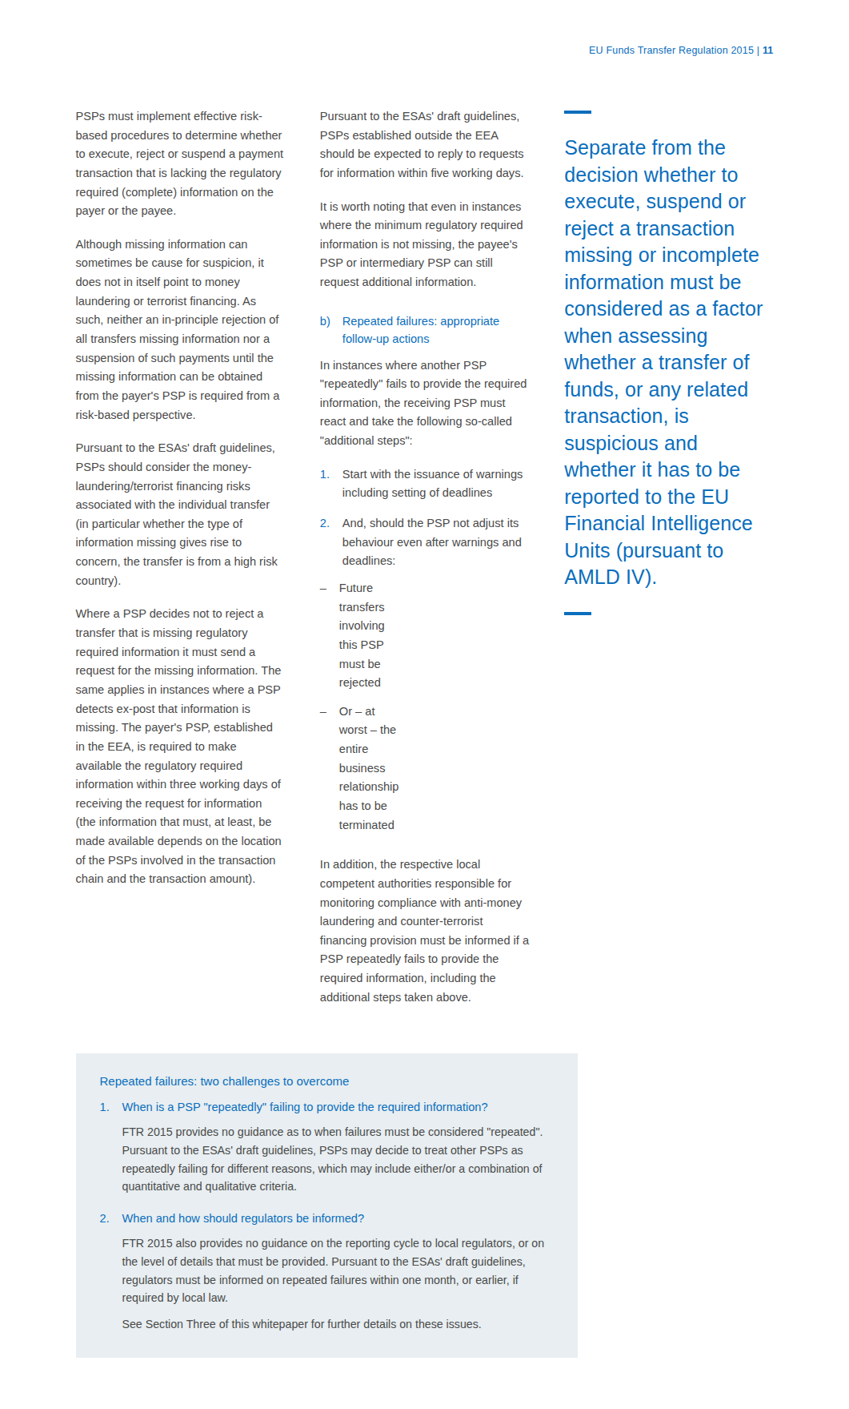EU Funds Transfer Regulation 2015 | 11
PSPs must implement effective risk-based procedures to determine whether to execute, reject or suspend a payment transaction that is lacking the regulatory required (complete) information on the payer or the payee.
Although missing information can sometimes be cause for suspicion, it does not in itself point to money laundering or terrorist financing. As such, neither an in-principle rejection of all transfers missing information nor a suspension of such payments until the missing information can be obtained from the payer's PSP is required from a risk-based perspective.
Pursuant to the ESAs' draft guidelines, PSPs should consider the money-laundering/terrorist financing risks associated with the individual transfer (in particular whether the type of information missing gives rise to concern, the transfer is from a high risk country).
Where a PSP decides not to reject a transfer that is missing regulatory required information it must send a request for the missing information. The same applies in instances where a PSP detects ex-post that information is missing. The payer's PSP, established in the EEA, is required to make available the regulatory required information within three working days of receiving the request for information (the information that must, at least, be made available depends on the location of the PSPs involved in the transaction chain and the transaction amount).
Pursuant to the ESAs' draft guidelines, PSPs established outside the EEA should be expected to reply to requests for information within five working days.
It is worth noting that even in instances where the minimum regulatory required information is not missing, the payee's PSP or intermediary PSP can still request additional information.
b)
Repeated failures: appropriate follow-up actions
In instances where another PSP "repeatedly" fails to provide the required information, the receiving PSP must react and take the following so-called "additional steps":
Start with the issuance of warnings including setting of deadlines
And, should the PSP not adjust its behaviour even after warnings and deadlines:
Future transfers involving this PSP must be rejected
Or – at worst – the entire business relationship has to be terminated
In addition, the respective local competent authorities responsible for monitoring compliance with anti-money laundering and counter-terrorist financing provision must be informed if a PSP repeatedly fails to provide the required information, including the additional steps taken above.
Separate from the decision whether to execute, suspend or reject a transaction missing or incomplete information must be considered as a factor when assessing whether a transfer of funds, or any related transaction, is suspicious and whether it has to be reported to the EU Financial Intelligence Units (pursuant to AMLD IV).
Repeated failures: two challenges to overcome
When is a PSP "repeatedly" failing to provide the required information?
FTR 2015 provides no guidance as to when failures must be considered "repeated". Pursuant to the ESAs' draft guidelines, PSPs may decide to treat other PSPs as repeatedly failing for different reasons, which may include either/or a combination of quantitative and qualitative criteria.
When and how should regulators be informed?
FTR 2015 also provides no guidance on the reporting cycle to local regulators, or on the level of details that must be provided. Pursuant to the ESAs' draft guidelines, regulators must be informed on repeated failures within one month, or earlier, if required by local law.
See Section Three of this whitepaper for further details on these issues.